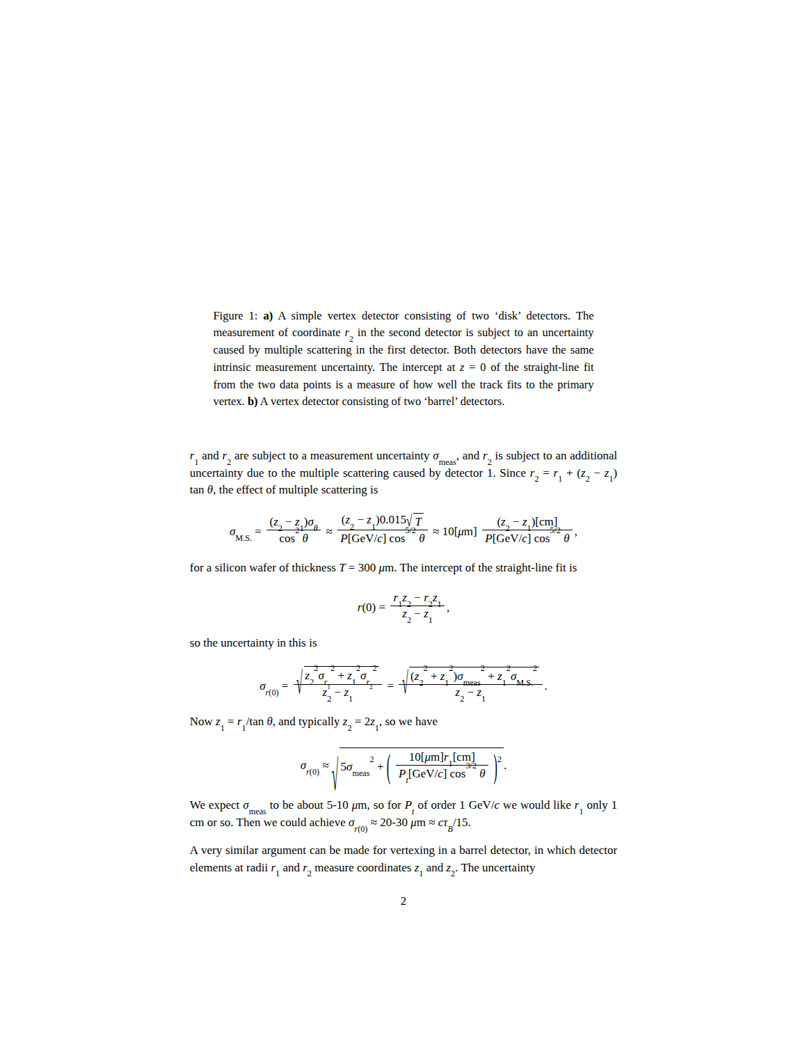Figure 1: a) A simple vertex detector consisting of two ‘disk’ detectors. The measurement of coordinate r2 in the second detector is subject to an uncertainty caused by multiple scattering in the first detector. Both detectors have the same intrinsic measurement uncertainty. The intercept at z = 0 of the straight-line fit from the two data points is a measure of how well the track fits to the primary vertex. b) A vertex detector consisting of two ‘barrel’ detectors.
r1 and r2 are subject to a measurement uncertainty σmeas, and r2 is subject to an additional uncertainty due to the multiple scattering caused by detector 1. Since r2 = r1 + (z2 − z1) tan θ, the effect of multiple scattering is
σM.S. = (z2 − z1)σθ cos2 θ ≈ (z2 − z1)0.015T P[GeV/c] cos5/2 θ ≈ 10[μm] (z2 − z1)[cm] P[GeV/c] cos5/2 θ ,
for a silicon wafer of thickness T = 300 μm. The intercept of the straight-line fit is
r(0) = r1z2 − r2z1 z2 − z1 ,
so the uncertainty in this is
σr(0) = z22σr12 + z12σr22 z2 − z1 = (z22 + z12)σmeas2 + z12σM.S.2 z2 − z1 .
Now z1 = r1/tan θ, and typically z2 = 2z1, so we have
σr(0) ≈ 5σmeas2 + ( 10[μm]r1[cm] Pt[GeV/c] cos3/2 θ )2 .
We expect σmeas to be about 5-10 μm, so for Pt of order 1 GeV/c we would like r1 only 1 cm or so. Then we could achieve σr(0) ≈ 20-30 μm ≈ cτB/15.
A very similar argument can be made for vertexing in a barrel detector, in which detector elements at radii r1 and r2 measure coordinates z1 and z2. The uncertainty
2